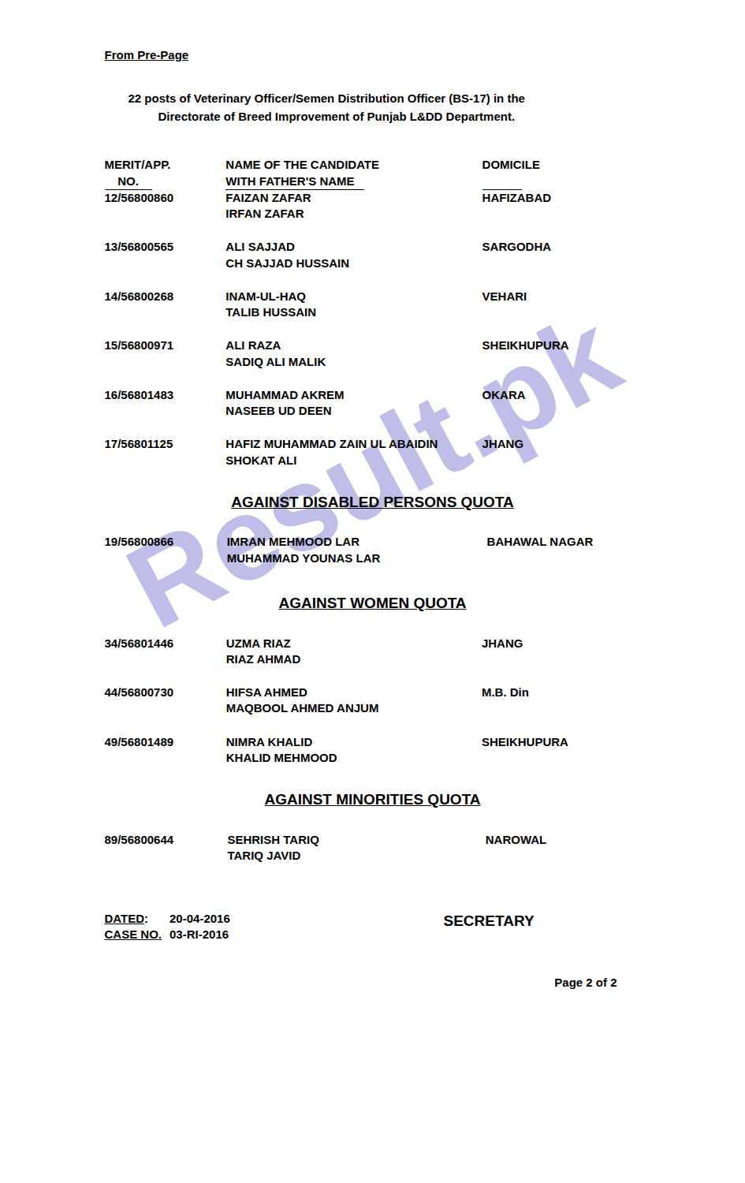Result.pk
From Pre-Page
22 posts of Veterinary Officer/Semen Distribution Officer (BS-17) in the Directorate of Breed Improvement of Punjab L&DD Department.
| MERIT/APP. | NAME OF THE CANDIDATE | DOMICILE |
| NO. | WITH FATHER'S NAME | |
| 12/56800860 | FAIZAN ZAFAR | HAFIZABAD |
| | IRFAN ZAFAR | |
| 13/56800565 | ALI SAJJAD | SARGODHA |
| | CH SAJJAD HUSSAIN | |
| 14/56800268 | INAM-UL-HAQ | VEHARI |
| | TALIB HUSSAIN | |
| 15/56800971 | ALI RAZA | SHEIKHUPURA |
| | SADIQ ALI MALIK | |
| 16/56801483 | MUHAMMAD AKREM | OKARA |
| | NASEEB UD DEEN | |
| 17/56801125 | HAFIZ MUHAMMAD ZAIN UL ABAIDIN | JHANG |
| | SHOKAT ALI | |
AGAINST DISABLED PERSONS QUOTA
| 19/56800866 | IMRAN MEHMOOD LAR | BAHAWAL NAGAR |
| | MUHAMMAD YOUNAS LAR | |
AGAINST WOMEN QUOTA
| 34/56801446 | UZMA RIAZ | JHANG |
| | RIAZ AHMAD | |
| 44/56800730 | HIFSA AHMED | M.B. Din |
| | MAQBOOL AHMED ANJUM | |
| 49/56801489 | NIMRA KHALID | SHEIKHUPURA |
| | KHALID MEHMOOD | |
AGAINST MINORITIES QUOTA
| 89/56800644 | SEHRISH TARIQ | NAROWAL |
| | TARIQ JAVID | |
| DATED : | 20-04-2016 |
| CASE NO. | 03-RI-2016 |
SECRETARY
Page 2 of 2